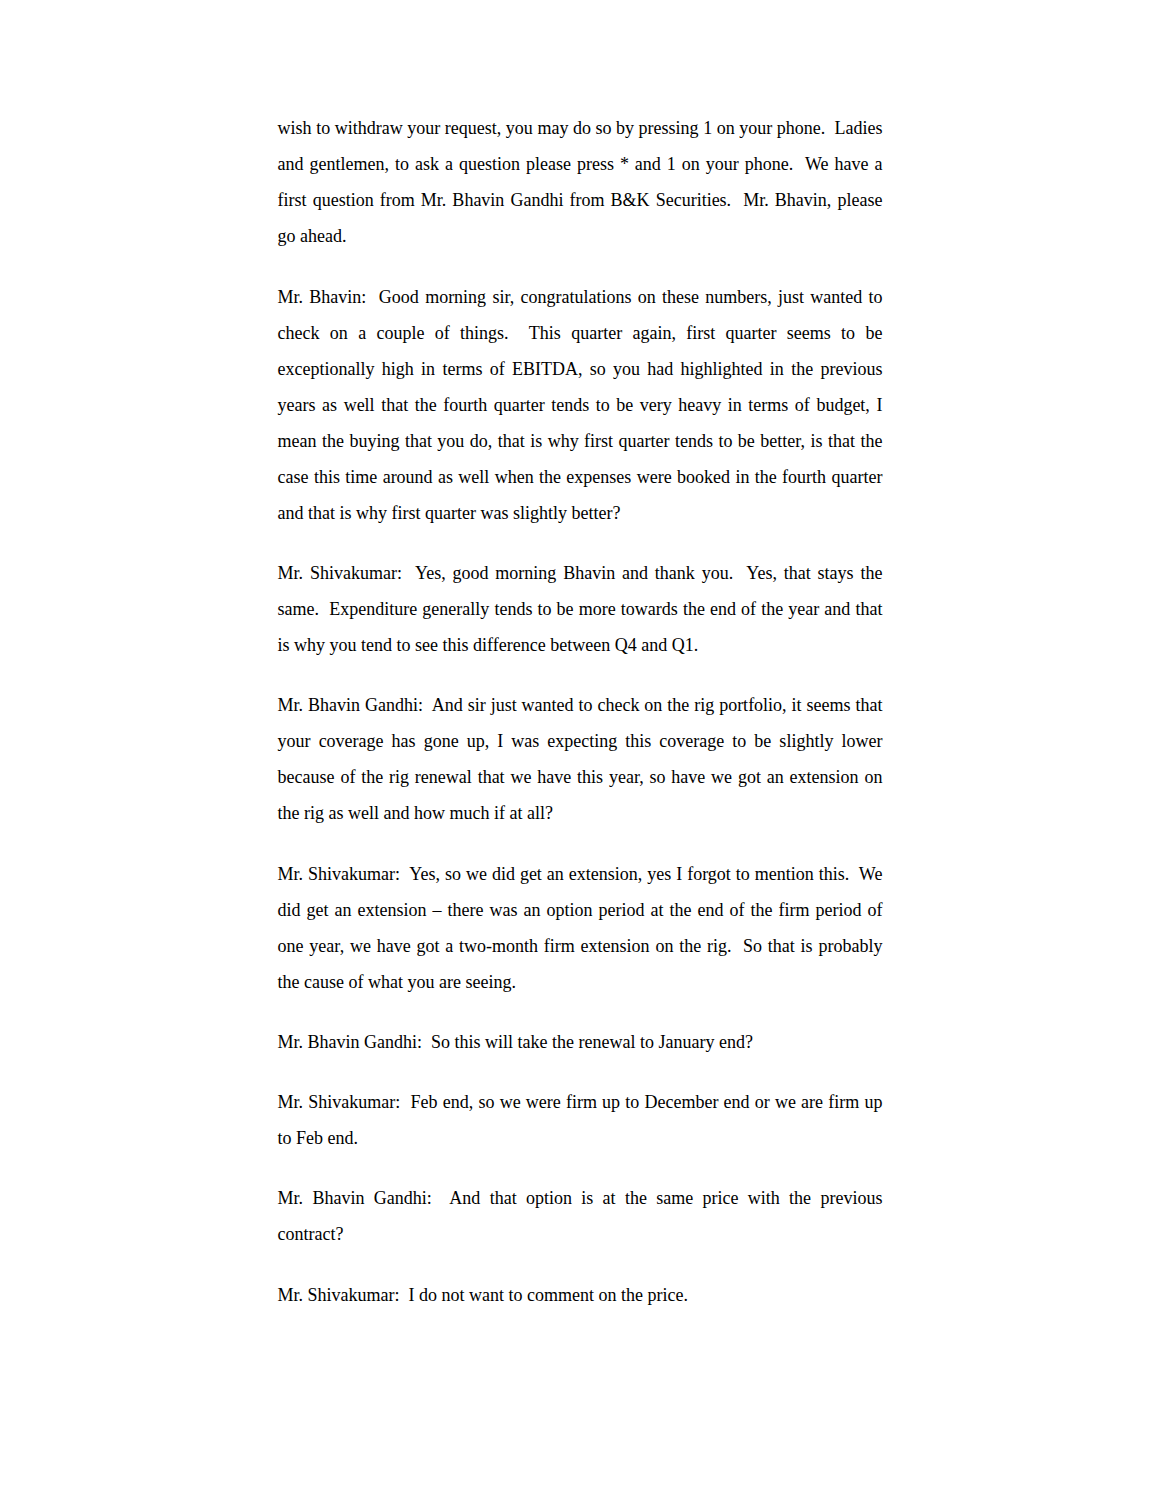wish to withdraw your request, you may do so by pressing 1 on your phone. Ladies and gentlemen, to ask a question please press * and 1 on your phone. We have a first question from Mr. Bhavin Gandhi from B&K Securities. Mr. Bhavin, please go ahead.
Mr. Bhavin: Good morning sir, congratulations on these numbers, just wanted to check on a couple of things. This quarter again, first quarter seems to be exceptionally high in terms of EBITDA, so you had highlighted in the previous years as well that the fourth quarter tends to be very heavy in terms of budget, I mean the buying that you do, that is why first quarter tends to be better, is that the case this time around as well when the expenses were booked in the fourth quarter and that is why first quarter was slightly better?
Mr. Shivakumar: Yes, good morning Bhavin and thank you. Yes, that stays the same. Expenditure generally tends to be more towards the end of the year and that is why you tend to see this difference between Q4 and Q1.
Mr. Bhavin Gandhi: And sir just wanted to check on the rig portfolio, it seems that your coverage has gone up, I was expecting this coverage to be slightly lower because of the rig renewal that we have this year, so have we got an extension on the rig as well and how much if at all?
Mr. Shivakumar: Yes, so we did get an extension, yes I forgot to mention this. We did get an extension – there was an option period at the end of the firm period of one year, we have got a two-month firm extension on the rig. So that is probably the cause of what you are seeing.
Mr. Bhavin Gandhi: So this will take the renewal to January end?
Mr. Shivakumar: Feb end, so we were firm up to December end or we are firm up to Feb end.
Mr. Bhavin Gandhi: And that option is at the same price with the previous contract?
Mr. Shivakumar: I do not want to comment on the price.